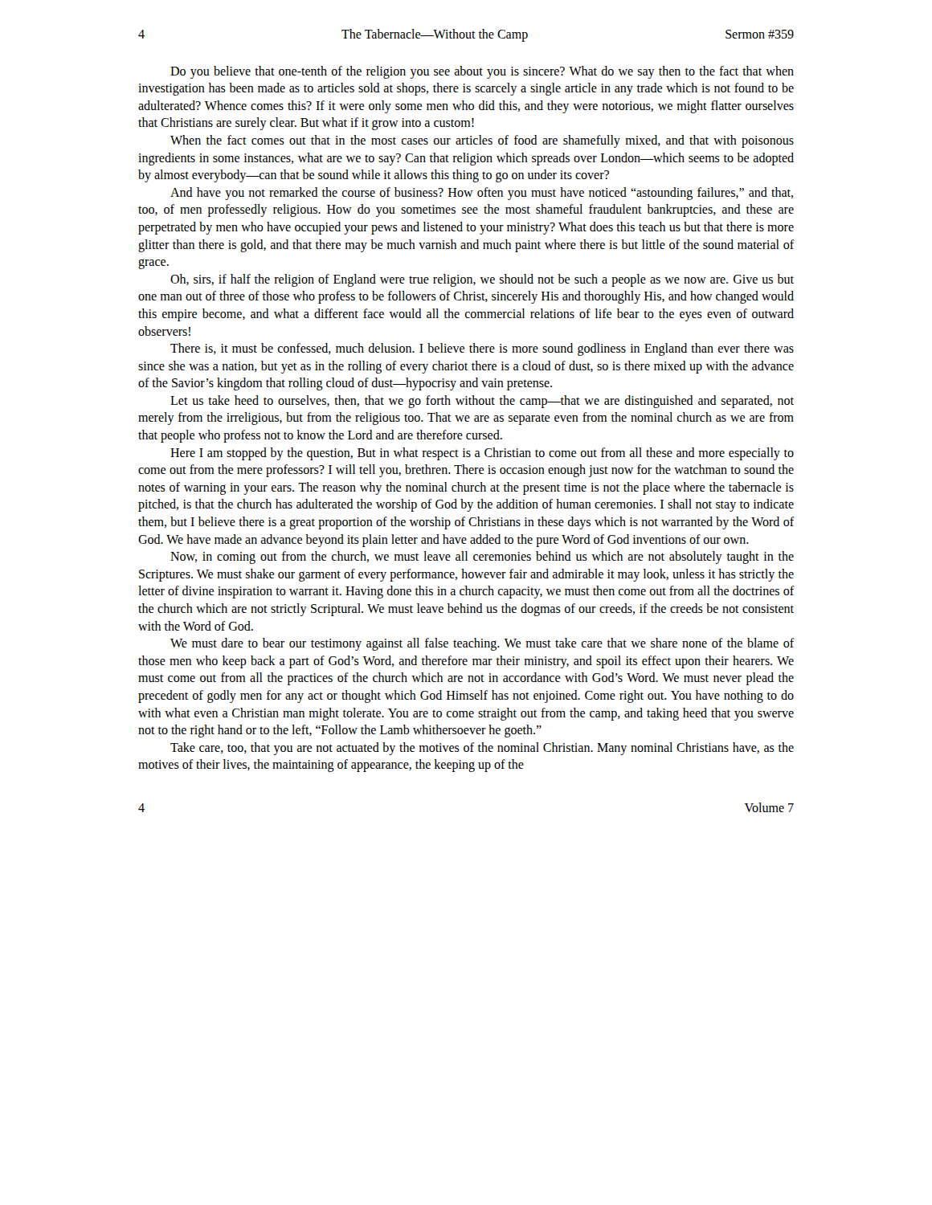4 The Tabernacle—Without the Camp Sermon #359
Do you believe that one-tenth of the religion you see about you is sincere? What do we say then to the fact that when investigation has been made as to articles sold at shops, there is scarcely a single article in any trade which is not found to be adulterated? Whence comes this? If it were only some men who did this, and they were notorious, we might flatter ourselves that Christians are surely clear. But what if it grow into a custom!
When the fact comes out that in the most cases our articles of food are shamefully mixed, and that with poisonous ingredients in some instances, what are we to say? Can that religion which spreads over London—which seems to be adopted by almost everybody—can that be sound while it allows this thing to go on under its cover?
And have you not remarked the course of business? How often you must have noticed “astounding failures,” and that, too, of men professedly religious. How do you sometimes see the most shameful fraudulent bankruptcies, and these are perpetrated by men who have occupied your pews and listened to your ministry? What does this teach us but that there is more glitter than there is gold, and that there may be much varnish and much paint where there is but little of the sound material of grace.
Oh, sirs, if half the religion of England were true religion, we should not be such a people as we now are. Give us but one man out of three of those who profess to be followers of Christ, sincerely His and thoroughly His, and how changed would this empire become, and what a different face would all the commercial relations of life bear to the eyes even of outward observers!
There is, it must be confessed, much delusion. I believe there is more sound godliness in England than ever there was since she was a nation, but yet as in the rolling of every chariot there is a cloud of dust, so is there mixed up with the advance of the Savior’s kingdom that rolling cloud of dust—hypocrisy and vain pretense.
Let us take heed to ourselves, then, that we go forth without the camp—that we are distinguished and separated, not merely from the irreligious, but from the religious too. That we are as separate even from the nominal church as we are from that people who profess not to know the Lord and are therefore cursed.
Here I am stopped by the question, But in what respect is a Christian to come out from all these and more especially to come out from the mere professors? I will tell you, brethren. There is occasion enough just now for the watchman to sound the notes of warning in your ears. The reason why the nominal church at the present time is not the place where the tabernacle is pitched, is that the church has adulterated the worship of God by the addition of human ceremonies. I shall not stay to indicate them, but I believe there is a great proportion of the worship of Christians in these days which is not warranted by the Word of God. We have made an advance beyond its plain letter and have added to the pure Word of God inventions of our own.
Now, in coming out from the church, we must leave all ceremonies behind us which are not absolutely taught in the Scriptures. We must shake our garment of every performance, however fair and admirable it may look, unless it has strictly the letter of divine inspiration to warrant it. Having done this in a church capacity, we must then come out from all the doctrines of the church which are not strictly Scriptural. We must leave behind us the dogmas of our creeds, if the creeds be not consistent with the Word of God.
We must dare to bear our testimony against all false teaching. We must take care that we share none of the blame of those men who keep back a part of God’s Word, and therefore mar their ministry, and spoil its effect upon their hearers. We must come out from all the practices of the church which are not in accordance with God’s Word. We must never plead the precedent of godly men for any act or thought which God Himself has not enjoined. Come right out. You have nothing to do with what even a Christian man might tolerate. You are to come straight out from the camp, and taking heed that you swerve not to the right hand or to the left, “Follow the Lamb whithersoever he goeth.”
Take care, too, that you are not actuated by the motives of the nominal Christian. Many nominal Christians have, as the motives of their lives, the maintaining of appearance, the keeping up of the
4 Volume 7